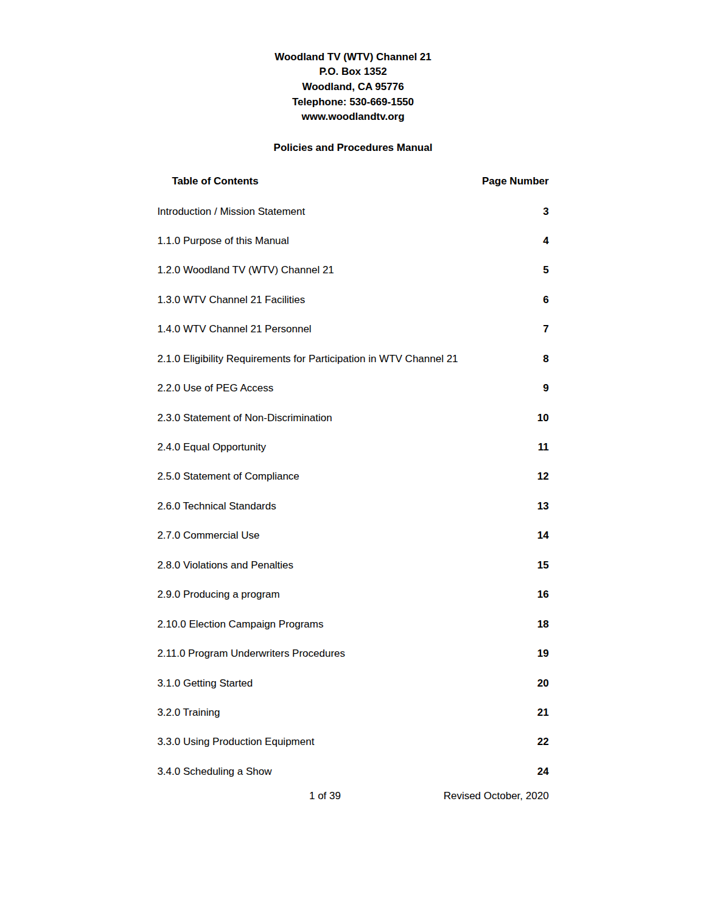Woodland TV (WTV) Channel 21
P.O. Box 1352
Woodland, CA 95776
Telephone: 530-669-1550
www.woodlandtv.org
Policies and Procedures Manual
| Table of Contents | Page Number |
| --- | --- |
| Introduction / Mission Statement | 3 |
| 1.1.0 Purpose of this Manual | 4 |
| 1.2.0 Woodland TV (WTV) Channel 21 | 5 |
| 1.3.0 WTV Channel 21 Facilities | 6 |
| 1.4.0 WTV Channel 21 Personnel | 7 |
| 2.1.0 Eligibility Requirements for Participation in WTV Channel 21 | 8 |
| 2.2.0 Use of PEG Access | 9 |
| 2.3.0 Statement of Non-Discrimination | 10 |
| 2.4.0 Equal Opportunity | 11 |
| 2.5.0 Statement of Compliance | 12 |
| 2.6.0 Technical Standards | 13 |
| 2.7.0 Commercial Use | 14 |
| 2.8.0 Violations and Penalties | 15 |
| 2.9.0 Producing a program | 16 |
| 2.10.0 Election Campaign Programs | 18 |
| 2.11.0 Program Underwriters Procedures | 19 |
| 3.1.0 Getting Started | 20 |
| 3.2.0 Training | 21 |
| 3.3.0 Using Production Equipment | 22 |
| 3.4.0 Scheduling a Show | 24 |
1 of 39 Revised October, 2020